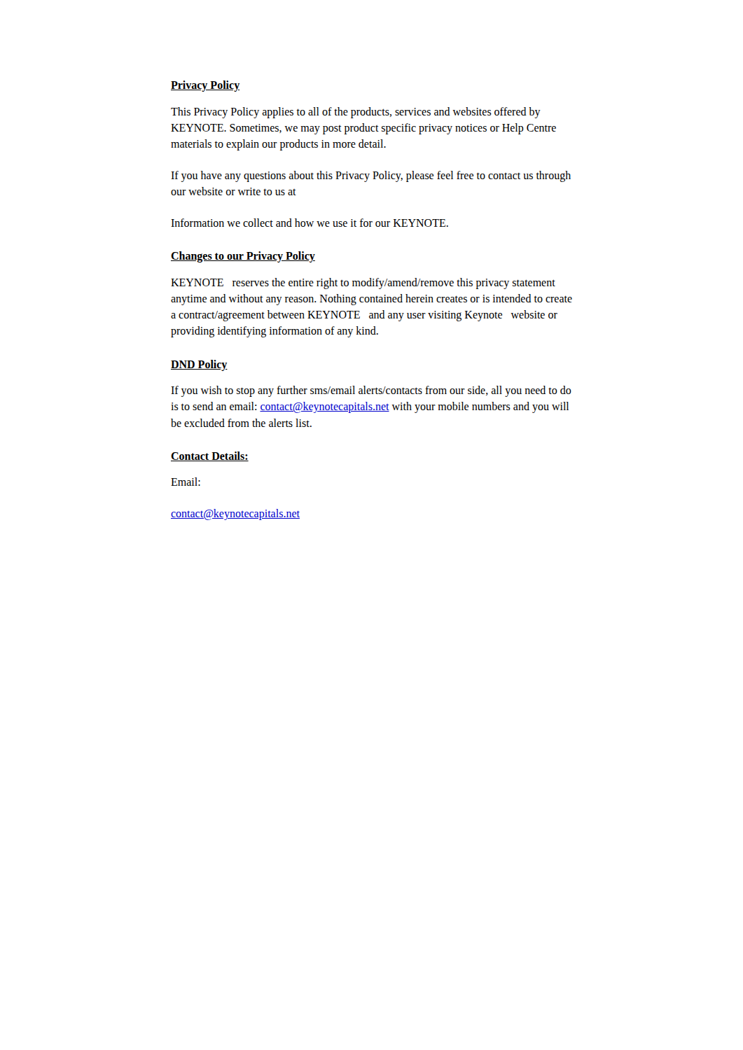Privacy Policy
This Privacy Policy applies to all of the products, services and websites offered by KEYNOTE. Sometimes, we may post product specific privacy notices or Help Centre materials to explain our products in more detail.
If you have any questions about this Privacy Policy, please feel free to contact us through our website or write to us at
Information we collect and how we use it for our KEYNOTE.
Changes to our Privacy Policy
KEYNOTE reserves the entire right to modify/amend/remove this privacy statement anytime and without any reason. Nothing contained herein creates or is intended to create a contract/agreement between KEYNOTE and any user visiting Keynote website or providing identifying information of any kind.
DND Policy
If you wish to stop any further sms/email alerts/contacts from our side, all you need to do is to send an email: contact@keynotecapitals.net with your mobile numbers and you will be excluded from the alerts list.
Contact Details:
Email:
contact@keynotecapitals.net